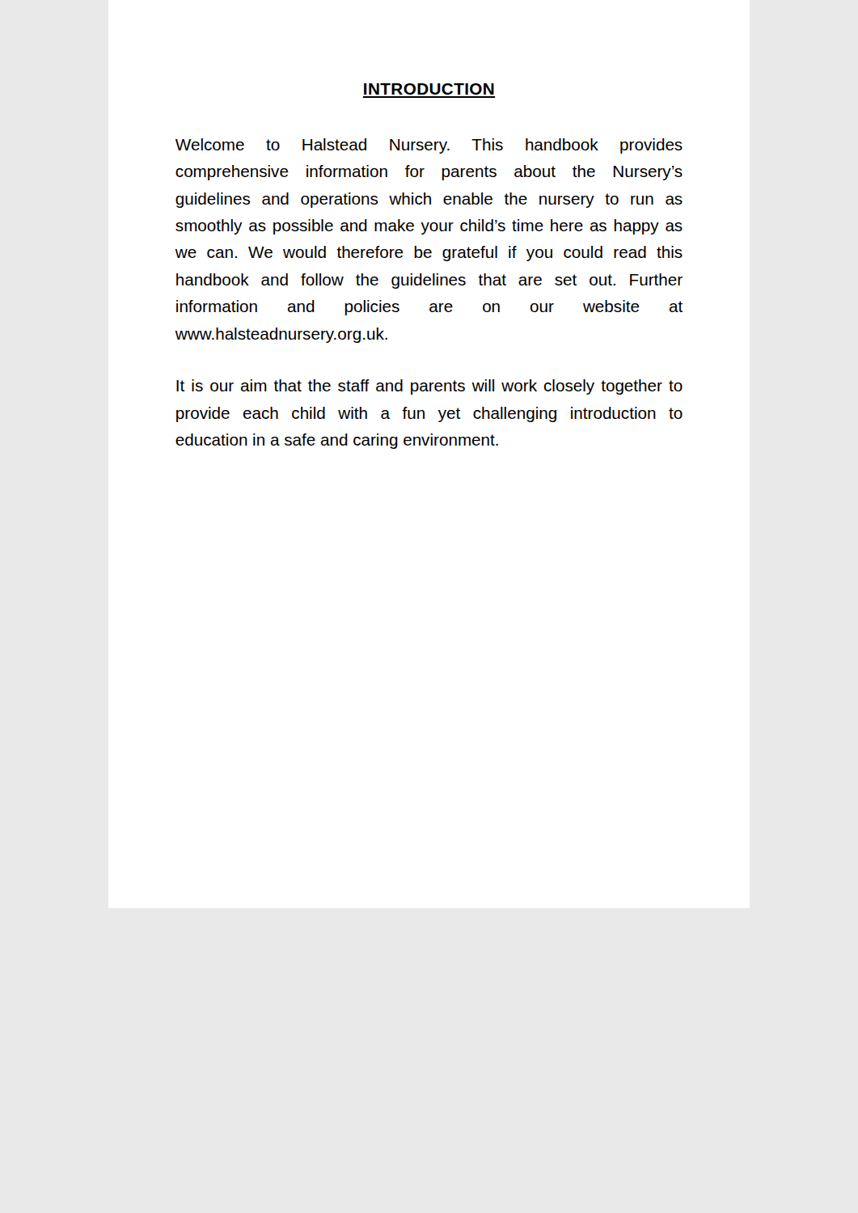INTRODUCTION
Welcome to Halstead Nursery. This handbook provides comprehensive information for parents about the Nursery’s guidelines and operations which enable the nursery to run as smoothly as possible and make your child’s time here as happy as we can. We would therefore be grateful if you could read this handbook and follow the guidelines that are set out. Further information and policies are on our website at www.halsteadnursery.org.uk.
It is our aim that the staff and parents will work closely together to provide each child with a fun yet challenging introduction to education in a safe and caring environment.